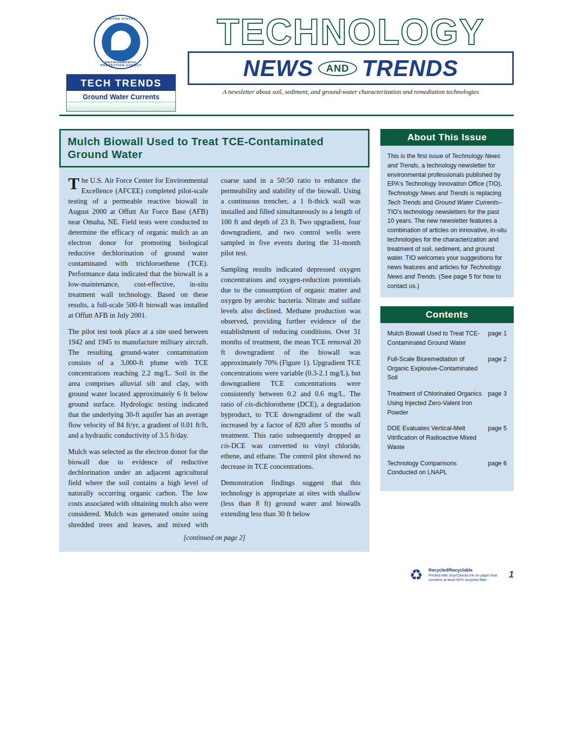UNITED STATES
ENVIRONMENTAL PROTECTION AGENCY
TECH TRENDS
Ground Water Currents
TECHNOLOGY
NEWS AND TRENDS
A newsletter about soil, sediment, and ground-water characterization and remediation technologies
Mulch Biowall Used to Treat TCE-Contaminated Ground Water
The U.S. Air Force Center for Environmental Excellence (AFCEE) completed pilot-scale testing of a permeable reactive biowall in August 2000 at Offutt Air Force Base (AFB) near Omaha, NE. Field tests were conducted to determine the efficacy of organic mulch as an electron donor for promoting biological reductive dechlorination of ground water contaminated with trichloroethene (TCE). Performance data indicated that the biowall is a low-maintenance, cost-effective, in-situ treatment wall technology. Based on these results, a full-scale 500-ft biowall was installed at Offutt AFB in July 2001.
The pilot test took place at a site used between 1942 and 1945 to manufacture military aircraft. The resulting ground-water contamination consists of a 3,000-ft plume with TCE concentrations reaching 2.2 mg/L. Soil in the area comprises alluvial silt and clay, with ground water located approximately 6 ft below ground surface. Hydrologic testing indicated that the underlying 30-ft aquifer has an average flow velocity of 84 ft/yr, a gradient of 0.01 ft/ft, and a hydraulic conductivity of 3.5 ft/day.
Mulch was selected as the electron donor for the biowall due to evidence of reductive dechlorination under an adjacent agricultural field where the soil contains a high level of naturally occurring organic carbon. The low costs associated with obtaining mulch also were considered. Mulch was generated onsite using shredded trees and leaves, and mixed with coarse sand in a 50:50 ratio to enhance the permeability and stability of the biowall. Using a continuous trencher, a 1 ft-thick wall was installed and filled simultaneously to a length of 100 ft and depth of 23 ft. Two upgradient, four downgradient, and two control wells were sampled in five events during the 31-month pilot test.
Sampling results indicated depressed oxygen concentrations and oxygen-reduction potentials due to the consumption of organic matter and oxygen by aerobic bacteria. Nitrate and sulfate levels also declined. Methane production was observed, providing further evidence of the establishment of reducing conditions. Over 31 months of treatment, the mean TCE removal 20 ft downgradient of the biowall was approximately 70% (Figure 1). Upgradient TCE concentrations were variable (0.3-2.1 mg/L), but downgradient TCE concentrations were consistently between 0.2 and 0.6 mg/L. The ratio of cis-dichlorothene (DCE), a degradation byproduct, to TCE downgradient of the wall increased by a factor of 820 after 5 months of treatment. This ratio subsequently dropped as cis-DCE was converted to vinyl chloride, ethene, and ethane. The control plot showed no decrease in TCE concentrations.
Demonstration findings suggest that this technology is appropriate at sites with shallow (less than 8 ft) ground water and biowalls extending less than 30 ft below
[continued on page 2]
About This Issue
This is the first issue of Technology News and Trends, a technology newsletter for environmental professionals published by EPA's Technology Innovation Office (TIO). Technology News and Trends is replacing Tech Trends and Ground Water Currents–TIO's technology newsletters for the past 10 years. The new newsletter features a combination of articles on innovative, in-situ technologies for the characterization and treatment of soil, sediment, and ground water. TIO welcomes your suggestions for news features and articles for Technology News and Trends. (See page 5 for how to contact us.)
Contents
Mulch Biowall Used to Treat TCE-Contaminated Ground Water
page 1
Full-Scale Bioremediation of Organic Explosive-Contaminated Soil
page 2
Treatment of Chlorinated Organics Using Injected Zero-Valent Iron Powder
page 3
DOE Evaluates Vertical-Melt Vitrification of Radioactive Mixed Waste
page 5
Technology Comparisons Conducted on LNAPL
page 6
♻
Recycled/Recyclable
Printed with Soy/Canola Ink on paper that
contains at least 50% recycled fiber
1